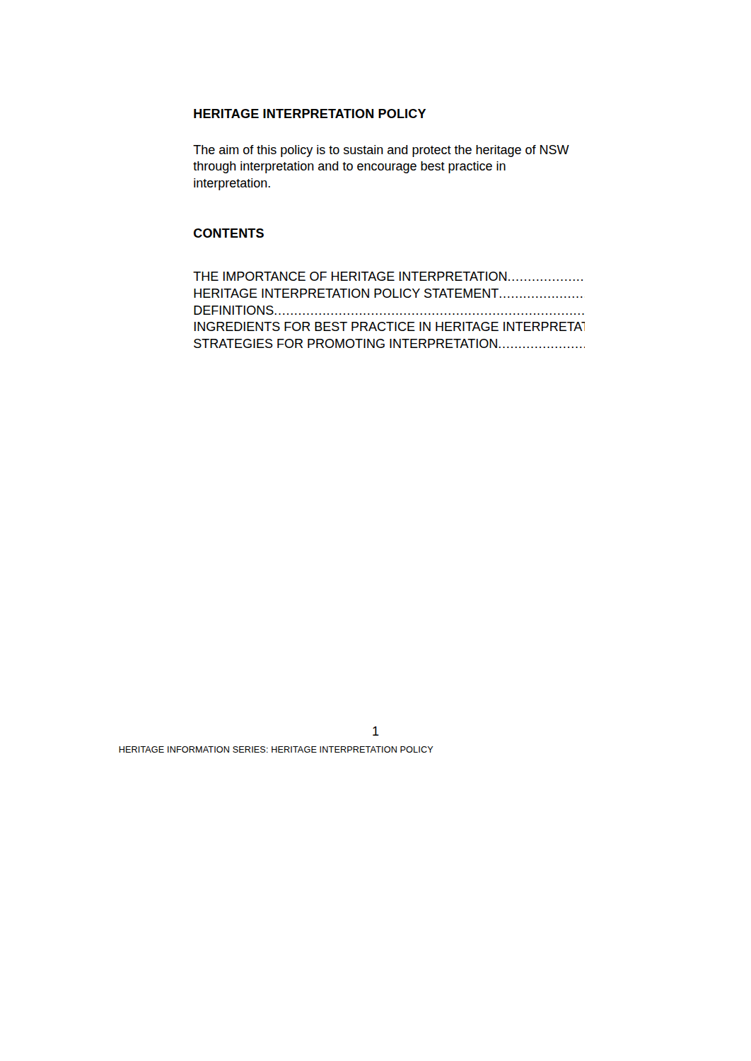HERITAGE INTERPRETATION POLICY
The aim of this policy is to sustain and protect the heritage of NSW through interpretation and to encourage best practice in interpretation.
CONTENTS
THE IMPORTANCE OF HERITAGE INTERPRETATION.................................................. 2
HERITAGE INTERPRETATION POLICY STATEMENT.................................................... 3
DEFINITIONS................................................................................................................. 3
INGREDIENTS FOR BEST PRACTICE IN HERITAGE INTERPRETATION.................... 5
STRATEGIES FOR PROMOTING INTERPRETATION................................................... 10
1
HERITAGE INFORMATION SERIES: HERITAGE INTERPRETATION POLICY